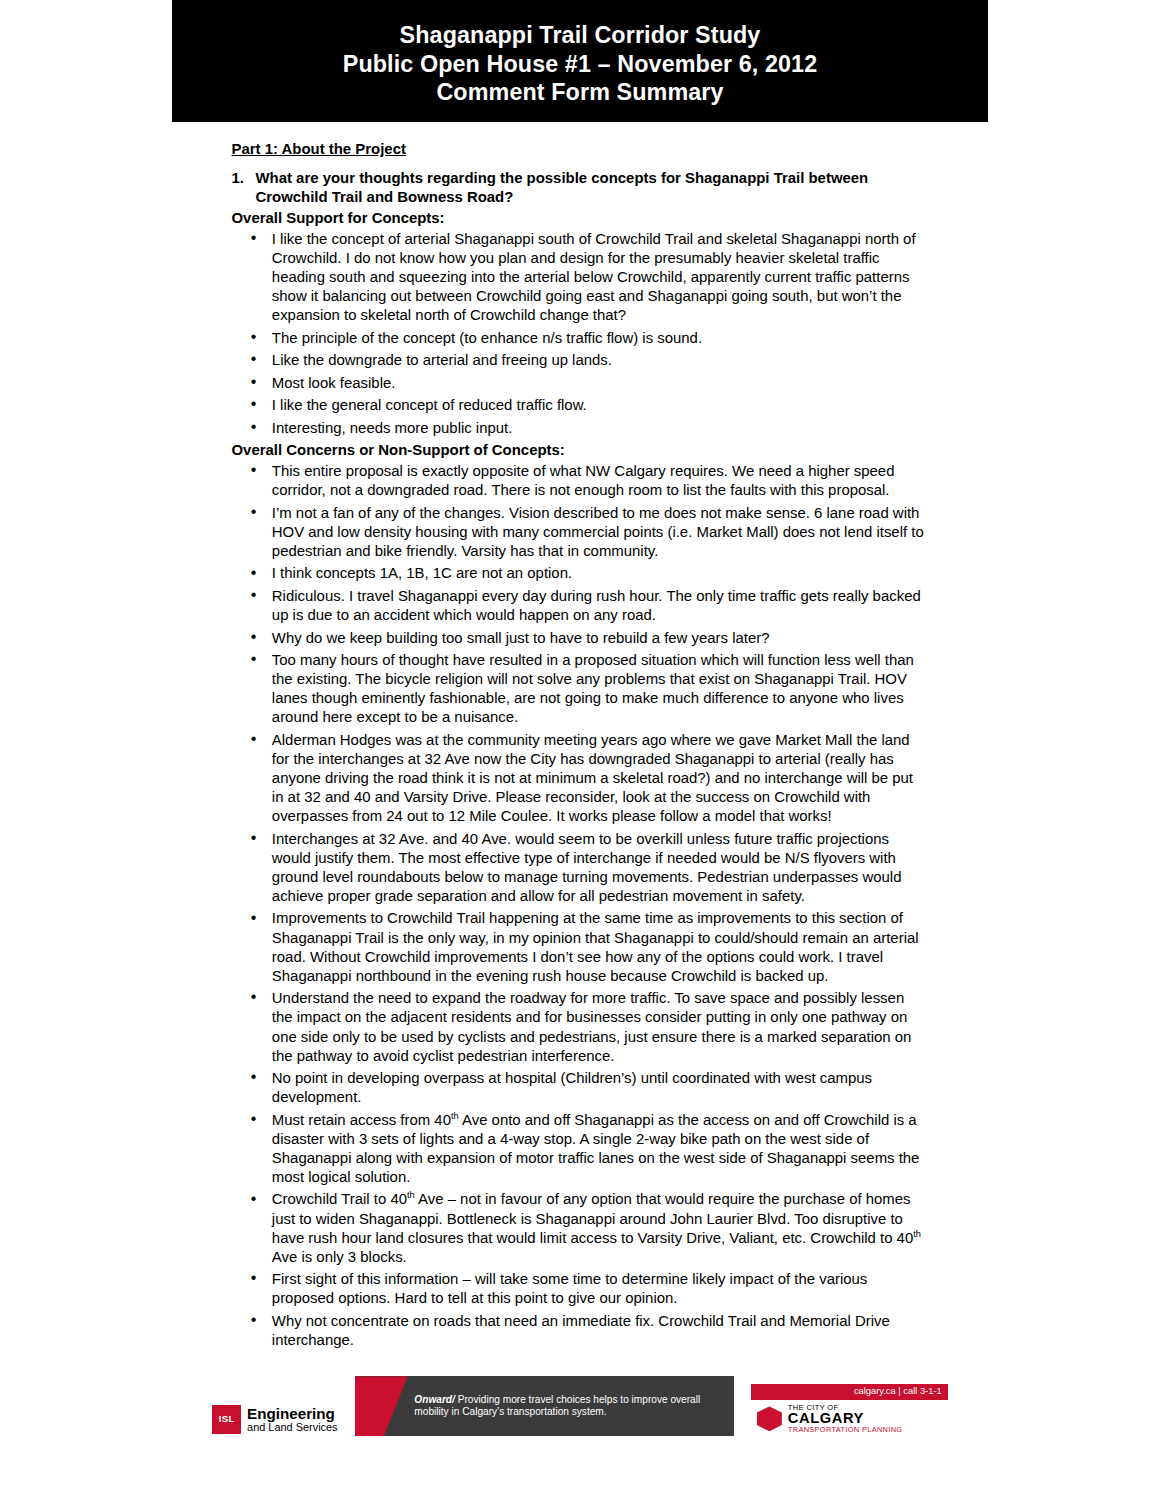Shaganappi Trail Corridor Study Public Open House #1 – November 6, 2012 Comment Form Summary
Part 1: About the Project
1. What are your thoughts regarding the possible concepts for Shaganappi Trail between Crowchild Trail and Bowness Road?
Overall Support for Concepts:
I like the concept of arterial Shaganappi south of Crowchild Trail and skeletal Shaganappi north of Crowchild. I do not know how you plan and design for the presumably heavier skeletal traffic heading south and squeezing into the arterial below Crowchild, apparently current traffic patterns show it balancing out between Crowchild going east and Shaganappi going south, but won’t the expansion to skeletal north of Crowchild change that?
The principle of the concept (to enhance n/s traffic flow) is sound.
Like the downgrade to arterial and freeing up lands.
Most look feasible.
I like the general concept of reduced traffic flow.
Interesting, needs more public input.
Overall Concerns or Non-Support of Concepts:
This entire proposal is exactly opposite of what NW Calgary requires. We need a higher speed corridor, not a downgraded road. There is not enough room to list the faults with this proposal.
I’m not a fan of any of the changes. Vision described to me does not make sense. 6 lane road with HOV and low density housing with many commercial points (i.e. Market Mall) does not lend itself to pedestrian and bike friendly. Varsity has that in community.
I think concepts 1A, 1B, 1C are not an option.
Ridiculous. I travel Shaganappi every day during rush hour. The only time traffic gets really backed up is due to an accident which would happen on any road.
Why do we keep building too small just to have to rebuild a few years later?
Too many hours of thought have resulted in a proposed situation which will function less well than the existing. The bicycle religion will not solve any problems that exist on Shaganappi Trail. HOV lanes though eminently fashionable, are not going to make much difference to anyone who lives around here except to be a nuisance.
Alderman Hodges was at the community meeting years ago where we gave Market Mall the land for the interchanges at 32 Ave now the City has downgraded Shaganappi to arterial (really has anyone driving the road think it is not at minimum a skeletal road?) and no interchange will be put in at 32 and 40 and Varsity Drive. Please reconsider, look at the success on Crowchild with overpasses from 24 out to 12 Mile Coulee. It works please follow a model that works!
Interchanges at 32 Ave. and 40 Ave. would seem to be overkill unless future traffic projections would justify them. The most effective type of interchange if needed would be N/S flyovers with ground level roundabouts below to manage turning movements. Pedestrian underpasses would achieve proper grade separation and allow for all pedestrian movement in safety.
Improvements to Crowchild Trail happening at the same time as improvements to this section of Shaganappi Trail is the only way, in my opinion that Shaganappi to could/should remain an arterial road. Without Crowchild improvements I don’t see how any of the options could work. I travel Shaganappi northbound in the evening rush house because Crowchild is backed up.
Understand the need to expand the roadway for more traffic. To save space and possibly lessen the impact on the adjacent residents and for businesses consider putting in only one pathway on one side only to be used by cyclists and pedestrians, just ensure there is a marked separation on the pathway to avoid cyclist pedestrian interference.
No point in developing overpass at hospital (Children’s) until coordinated with west campus development.
Must retain access from 40th Ave onto and off Shaganappi as the access on and off Crowchild is a disaster with 3 sets of lights and a 4-way stop. A single 2-way bike path on the west side of Shaganappi along with expansion of motor traffic lanes on the west side of Shaganappi seems the most logical solution.
Crowchild Trail to 40th Ave – not in favour of any option that would require the purchase of homes just to widen Shaganappi. Bottleneck is Shaganappi around John Laurier Blvd. Too disruptive to have rush hour land closures that would limit access to Varsity Drive, Valiant, etc. Crowchild to 40th Ave is only 3 blocks.
First sight of this information – will take some time to determine likely impact of the various proposed options. Hard to tell at this point to give our opinion.
Why not concentrate on roads that need an immediate fix. Crowchild Trail and Memorial Drive interchange.
Engineering and Land Services
Onward/ Providing more travel choices helps to improve overall mobility in Calgary’s transportation system.
calgary.ca | call 3-1-1
THE CITY OF
CALGARY
TRANSPORTATION PLANNING